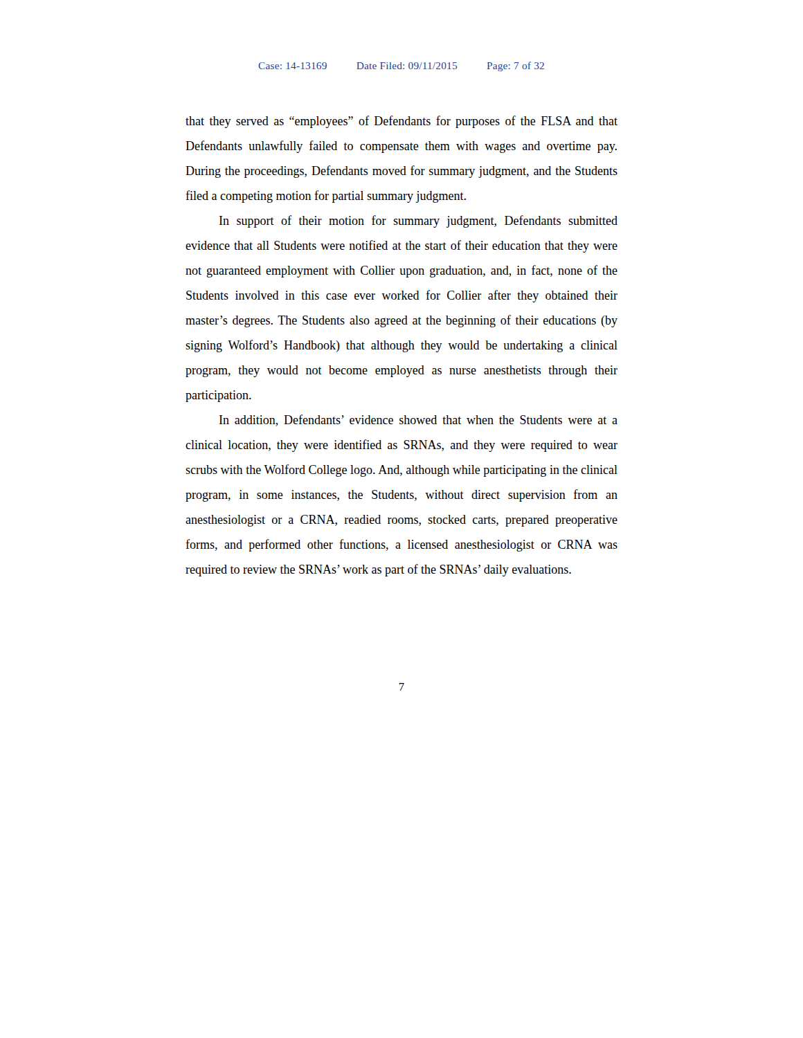Case: 14-13169 Date Filed: 09/11/2015 Page: 7 of 32
that they served as “employees” of Defendants for purposes of the FLSA and that Defendants unlawfully failed to compensate them with wages and overtime pay. During the proceedings, Defendants moved for summary judgment, and the Students filed a competing motion for partial summary judgment.
In support of their motion for summary judgment, Defendants submitted evidence that all Students were notified at the start of their education that they were not guaranteed employment with Collier upon graduation, and, in fact, none of the Students involved in this case ever worked for Collier after they obtained their master’s degrees. The Students also agreed at the beginning of their educations (by signing Wolford’s Handbook) that although they would be undertaking a clinical program, they would not become employed as nurse anesthetists through their participation.
In addition, Defendants’ evidence showed that when the Students were at a clinical location, they were identified as SRNAs, and they were required to wear scrubs with the Wolford College logo. And, although while participating in the clinical program, in some instances, the Students, without direct supervision from an anesthesiologist or a CRNA, readied rooms, stocked carts, prepared preoperative forms, and performed other functions, a licensed anesthesiologist or CRNA was required to review the SRNAs’ work as part of the SRNAs’ daily evaluations.
7